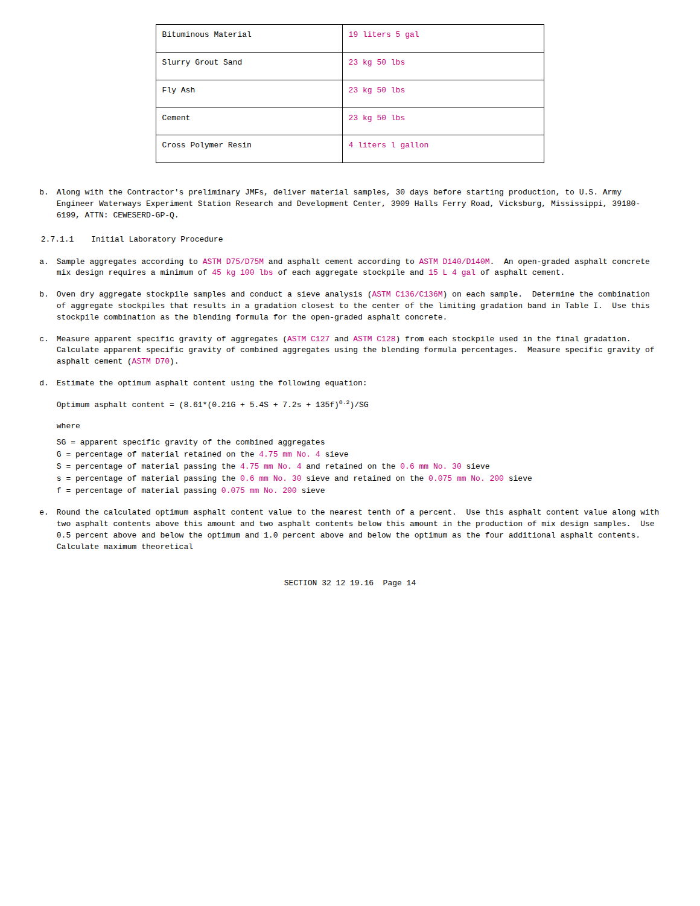| Bituminous Material | 19 liters 5 gal |
| Slurry Grout Sand | 23 kg 50 lbs |
| Fly Ash | 23 kg 50 lbs |
| Cement | 23 kg 50 lbs |
| Cross Polymer Resin | 4 liters l gallon |
Along with the Contractor's preliminary JMFs, deliver material samples, 30 days before starting production, to U.S. Army Engineer Waterways Experiment Station Research and Development Center, 3909 Halls Ferry Road, Vicksburg, Mississippi, 39180-6199, ATTN: CEWESERD-GP-Q.
2.7.1.1 Initial Laboratory Procedure
Sample aggregates according to ASTM D75/D75M and asphalt cement according to ASTM D140/D140M. An open-graded asphalt concrete mix design requires a minimum of 45 kg 100 lbs of each aggregate stockpile and 15 L 4 gal of asphalt cement.
Oven dry aggregate stockpile samples and conduct a sieve analysis (ASTM C136/C136M) on each sample. Determine the combination of aggregate stockpiles that results in a gradation closest to the center of the limiting gradation band in Table I. Use this stockpile combination as the blending formula for the open-graded asphalt concrete.
Measure apparent specific gravity of aggregates (ASTM C127 and ASTM C128) from each stockpile used in the final gradation. Calculate apparent specific gravity of combined aggregates using the blending formula percentages. Measure specific gravity of asphalt cement (ASTM D70).
Estimate the optimum asphalt content using the following equation:
Optimum asphalt content = (8.61*(0.21G + 5.4S + 7.2s + 135f)0.2)/SG
where
SG = apparent specific gravity of the combined aggregates
G = percentage of material retained on the 4.75 mm No. 4 sieve
S = percentage of material passing the 4.75 mm No. 4 and retained on the 0.6 mm No. 30 sieve
s = percentage of material passing the 0.6 mm No. 30 sieve and retained on the 0.075 mm No. 200 sieve
f = percentage of material passing 0.075 mm No. 200 sieve
Round the calculated optimum asphalt content value to the nearest tenth of a percent. Use this asphalt content value along with two asphalt contents above this amount and two asphalt contents below this amount in the production of mix design samples. Use 0.5 percent above and below the optimum and 1.0 percent above and below the optimum as the four additional asphalt contents. Calculate maximum theoretical
SECTION 32 12 19.16 Page 14